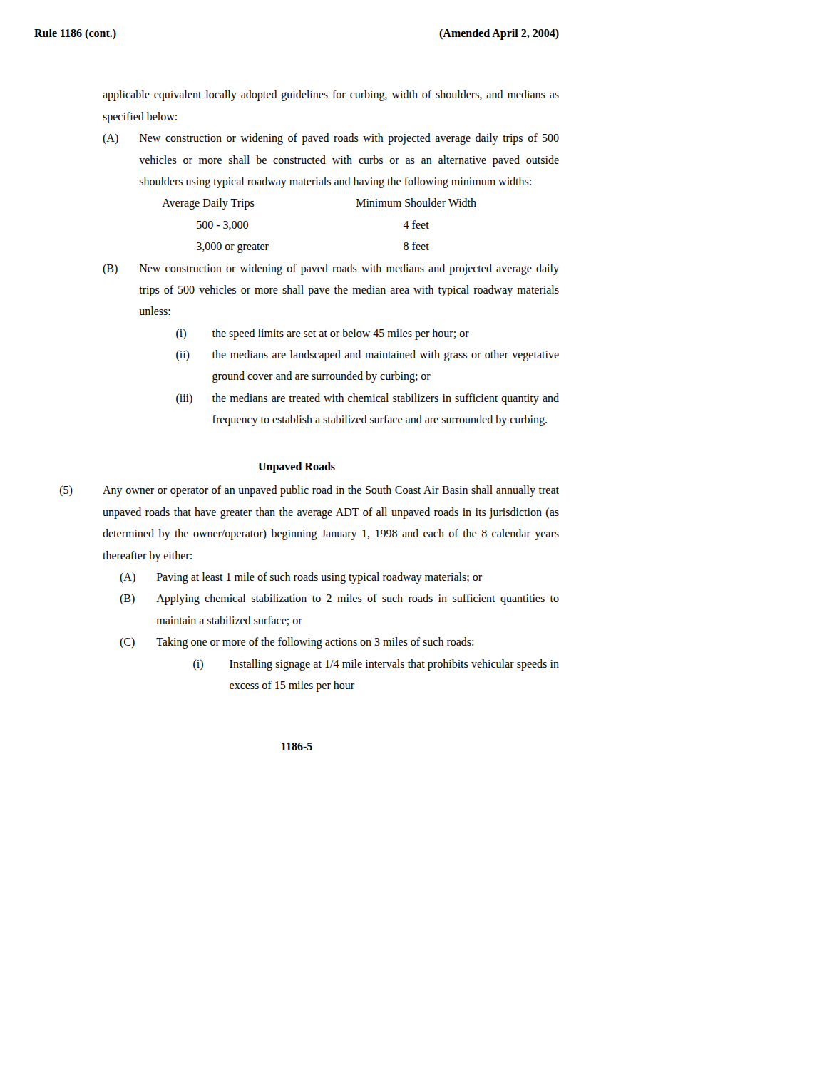Rule 1186 (cont.) (Amended April 2, 2004)
applicable equivalent locally adopted guidelines for curbing, width of shoulders, and medians as specified below:
(A)
New construction or widening of paved roads with projected average daily trips of 500 vehicles or more shall be constructed with curbs or as an alternative paved outside shoulders using typical roadway materials and having the following minimum widths:
| Average Daily Trips | Minimum Shoulder Width |
| 500 - 3,000 | 4 feet |
| 3,000 or greater | 8 feet |
(B)
New construction or widening of paved roads with medians and projected average daily trips of 500 vehicles or more shall pave the median area with typical roadway materials unless:
(i)
the speed limits are set at or below 45 miles per hour; or
(ii)
the medians are landscaped and maintained with grass or other vegetative ground cover and are surrounded by curbing; or
(iii)
the medians are treated with chemical stabilizers in sufficient quantity and frequency to establish a stabilized surface and are surrounded by curbing.
Unpaved Roads
(5)
Any owner or operator of an unpaved public road in the South Coast Air Basin shall annually treat unpaved roads that have greater than the average ADT of all unpaved roads in its jurisdiction (as determined by the owner/operator) beginning January 1, 1998 and each of the 8 calendar years thereafter by either:
(A)
Paving at least 1 mile of such roads using typical roadway materials; or
(B)
Applying chemical stabilization to 2 miles of such roads in sufficient quantities to maintain a stabilized surface; or
(C)
Taking one or more of the following actions on 3 miles of such roads:
(i)
Installing signage at 1/4 mile intervals that prohibits vehicular speeds in excess of 15 miles per hour
1186-5